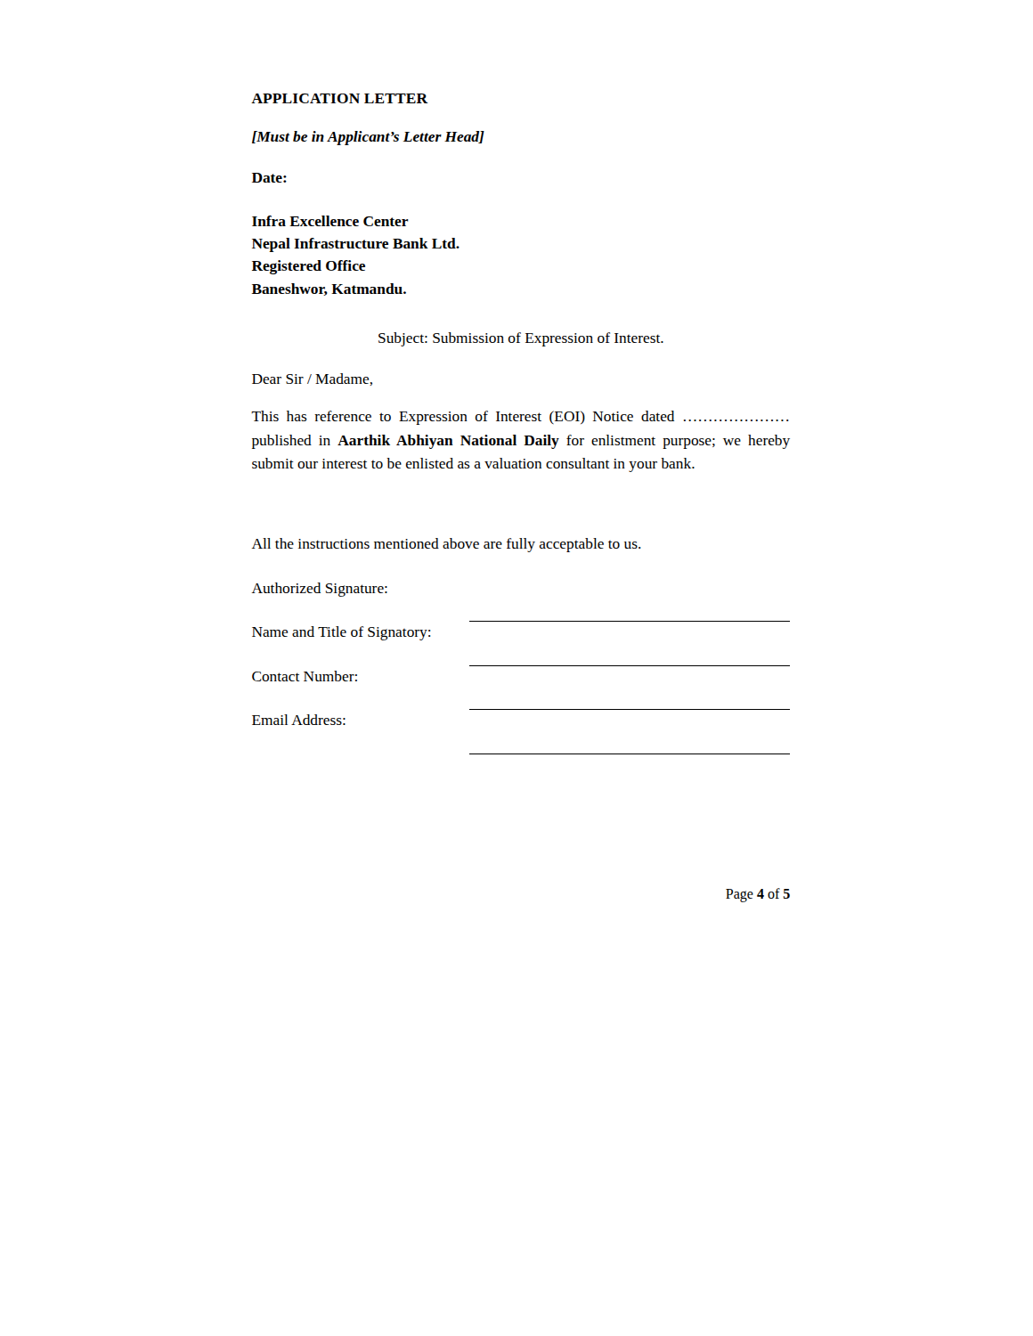APPLICATION LETTER
[Must be in Applicant’s Letter Head]
Date:
Infra Excellence Center
Nepal Infrastructure Bank Ltd.
Registered Office
Baneshwor, Katmandu.
Subject: Submission of Expression of Interest.
Dear Sir / Madame,
This has reference to Expression of Interest (EOI) Notice dated ………………… published in Aarthik Abhiyan National Daily for enlistment purpose; we hereby submit our interest to be enlisted as a valuation consultant in your bank.
All the instructions mentioned above are fully acceptable to us.
| Authorized Signature: | |
| Name and Title of Signatory: | |
| Contact Number: | |
| Email Address: | |
Page 4 of 5